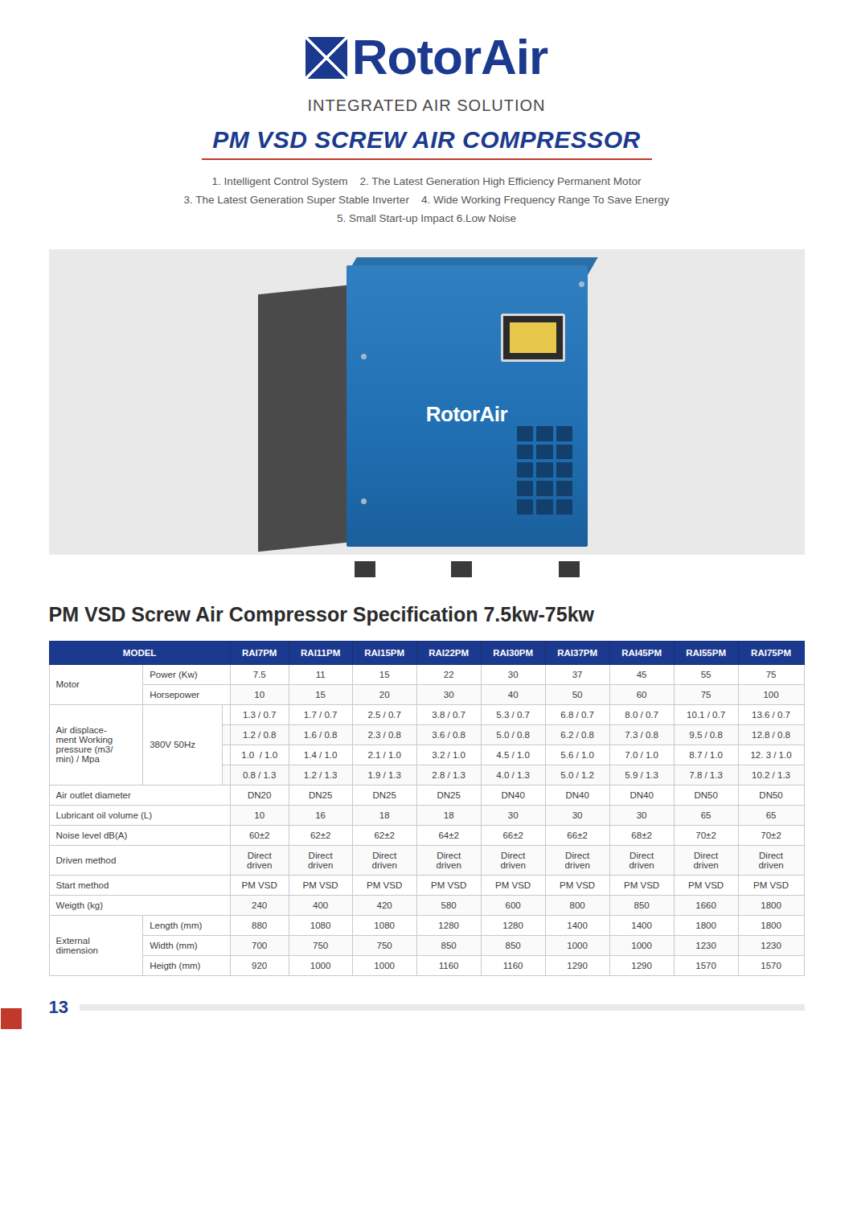RotorAir
INTEGRATED AIR SOLUTION
PM VSD SCREW AIR COMPRESSOR
1. Intelligent Control System 2. The Latest Generation High Efficiency Permanent Motor
3. The Latest Generation Super Stable Inverter 4. Wide Working Frequency Range To Save Energy
5. Small Start-up Impact 6.Low Noise
RotorAir
PM VSD Screw Air Compressor Specification 7.5kw-75kw
| MODEL | RAI7PM | RAI11PM | RAI15PM | RAI22PM | RAI30PM | RAI37PM | RAI45PM | RAI55PM | RAI75PM |
| --- | --- | --- | --- | --- | --- | --- | --- | --- | --- |
| Motor | Power (Kw) | 7.5 | 11 | 15 | 22 | 30 | 37 | 45 | 55 | 75 |
| Horsepower | 10 | 15 | 20 | 30 | 40 | 50 | 60 | 75 | 100 |
| Air displace- ment Working pressure (m3/ min) / Mpa | 380V 50Hz | | 1.3 / 0.7 | 1.7 / 0.7 | 2.5 / 0.7 | 3.8 / 0.7 | 5.3 / 0.7 | 6.8 / 0.7 | 8.0 / 0.7 | 10.1 / 0.7 | 13.6 / 0.7 |
| | 1.2 / 0.8 | 1.6 / 0.8 | 2.3 / 0.8 | 3.6 / 0.8 | 5.0 / 0.8 | 6.2 / 0.8 | 7.3 / 0.8 | 9.5 / 0.8 | 12.8 / 0.8 |
| | 1.0 / 1.0 | 1.4 / 1.0 | 2.1 / 1.0 | 3.2 / 1.0 | 4.5 / 1.0 | 5.6 / 1.0 | 7.0 / 1.0 | 8.7 / 1.0 | 12. 3 / 1.0 |
| | 0.8 / 1.3 | 1.2 / 1.3 | 1.9 / 1.3 | 2.8 / 1.3 | 4.0 / 1.3 | 5.0 / 1.2 | 5.9 / 1.3 | 7.8 / 1.3 | 10.2 / 1.3 |
| Air outlet diameter | DN20 | DN25 | DN25 | DN25 | DN40 | DN40 | DN40 | DN50 | DN50 |
| Lubricant oil volume (L) | 10 | 16 | 18 | 18 | 30 | 30 | 30 | 65 | 65 |
| Noise level dB(A) | 60±2 | 62±2 | 62±2 | 64±2 | 66±2 | 66±2 | 68±2 | 70±2 | 70±2 |
| Driven method | Direct driven | Direct driven | Direct driven | Direct driven | Direct driven | Direct driven | Direct driven | Direct driven | Direct driven |
| Start method | PM VSD | PM VSD | PM VSD | PM VSD | PM VSD | PM VSD | PM VSD | PM VSD | PM VSD |
| Weigth (kg) | 240 | 400 | 420 | 580 | 600 | 800 | 850 | 1660 | 1800 |
| External dimension | Length (mm) | 880 | 1080 | 1080 | 1280 | 1280 | 1400 | 1400 | 1800 | 1800 |
| Width (mm) | 700 | 750 | 750 | 850 | 850 | 1000 | 1000 | 1230 | 1230 |
| Heigth (mm) | 920 | 1000 | 1000 | 1160 | 1160 | 1290 | 1290 | 1570 | 1570 |
13